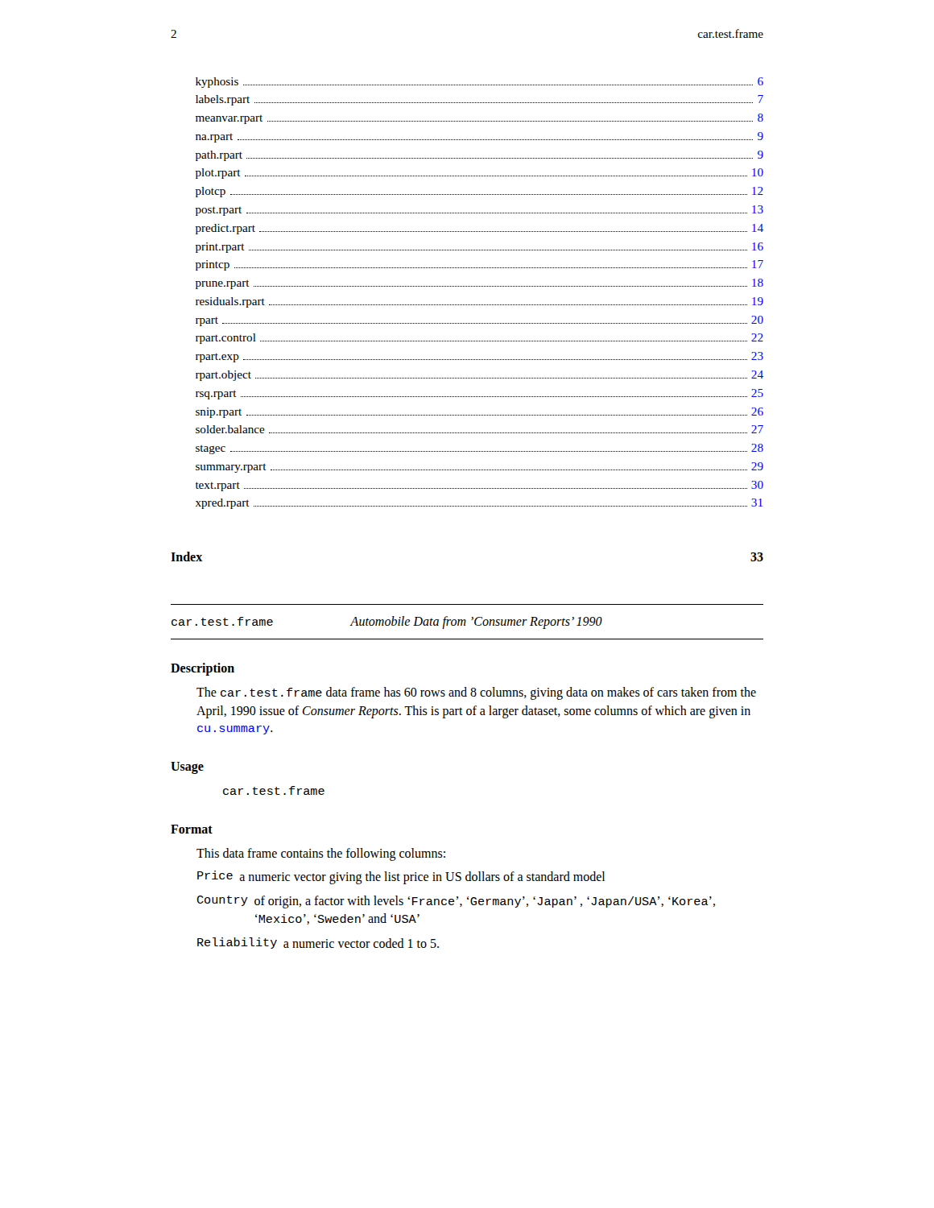2 car.test.frame
kyphosis 6
labels.rpart 7
meanvar.rpart 8
na.rpart 9
path.rpart 9
plot.rpart 10
plotcp 12
post.rpart 13
predict.rpart 14
print.rpart 16
printcp 17
prune.rpart 18
residuals.rpart 19
rpart 20
rpart.control 22
rpart.exp 23
rpart.object 24
rsq.rpart 25
snip.rpart 26
solder.balance 27
stagec 28
summary.rpart 29
text.rpart 30
xpred.rpart 31
Index 33
car.test.frame Automobile Data from ’Consumer Reports’ 1990
Description
The car.test.frame data frame has 60 rows and 8 columns, giving data on makes of cars taken from the April, 1990 issue of Consumer Reports. This is part of a larger dataset, some columns of which are given in cu.summary.
Usage
car.test.frame
Format
This data frame contains the following columns:
Price
a numeric vector giving the list price in US dollars of a standard model
Country
of origin, a factor with levels ‘France’, ‘Germany’, ‘Japan’ , ‘Japan/USA’, ‘Korea’, ‘Mexico’, ‘Sweden’ and ‘USA’
Reliability
a numeric vector coded 1 to 5.